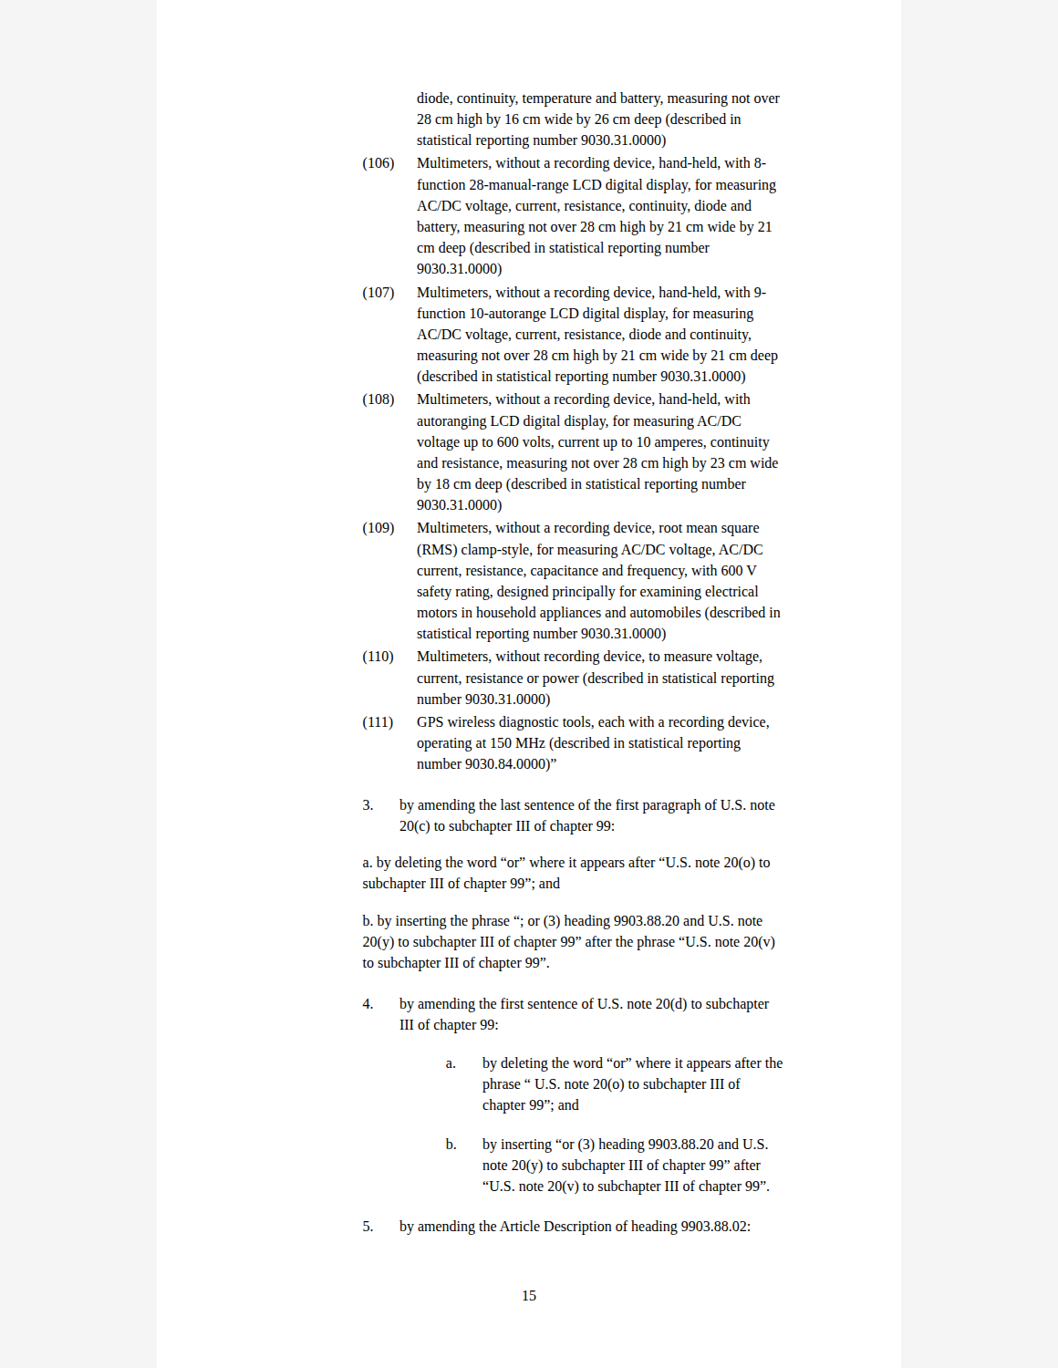diode, continuity, temperature and battery, measuring not over 28 cm high by 16 cm wide by 26 cm deep (described in statistical reporting number 9030.31.0000)
(106) Multimeters, without a recording device, hand-held, with 8-function 28-manual-range LCD digital display, for measuring AC/DC voltage, current, resistance, continuity, diode and battery, measuring not over 28 cm high by 21 cm wide by 21 cm deep (described in statistical reporting number 9030.31.0000)
(107) Multimeters, without a recording device, hand-held, with 9-function 10-autorange LCD digital display, for measuring AC/DC voltage, current, resistance, diode and continuity, measuring not over 28 cm high by 21 cm wide by 21 cm deep (described in statistical reporting number 9030.31.0000)
(108) Multimeters, without a recording device, hand-held, with autoranging LCD digital display, for measuring AC/DC voltage up to 600 volts, current up to 10 amperes, continuity and resistance, measuring not over 28 cm high by 23 cm wide by 18 cm deep (described in statistical reporting number 9030.31.0000)
(109) Multimeters, without a recording device, root mean square (RMS) clamp-style, for measuring AC/DC voltage, AC/DC current, resistance, capacitance and frequency, with 600 V safety rating, designed principally for examining electrical motors in household appliances and automobiles (described in statistical reporting number 9030.31.0000)
(110) Multimeters, without recording device, to measure voltage, current, resistance or power (described in statistical reporting number 9030.31.0000)
(111) GPS wireless diagnostic tools, each with a recording device, operating at 150 MHz (described in statistical reporting number 9030.84.0000)”
3. by amending the last sentence of the first paragraph of U.S. note 20(c) to subchapter III of chapter 99:
a. by deleting the word “or” where it appears after “U.S. note 20(o) to subchapter III of chapter 99”; and
b. by inserting the phrase “; or (3) heading 9903.88.20 and U.S. note 20(y) to subchapter III of chapter 99” after the phrase “U.S. note 20(v) to subchapter III of chapter 99”.
4. by amending the first sentence of U.S. note 20(d) to subchapter III of chapter 99:
a. by deleting the word “or” where it appears after the phrase “ U.S. note 20(o) to subchapter III of chapter 99”; and
b. by inserting “or (3) heading 9903.88.20 and U.S. note 20(y) to subchapter III of chapter 99” after “U.S. note 20(v) to subchapter III of chapter 99”.
5. by amending the Article Description of heading 9903.88.02:
15